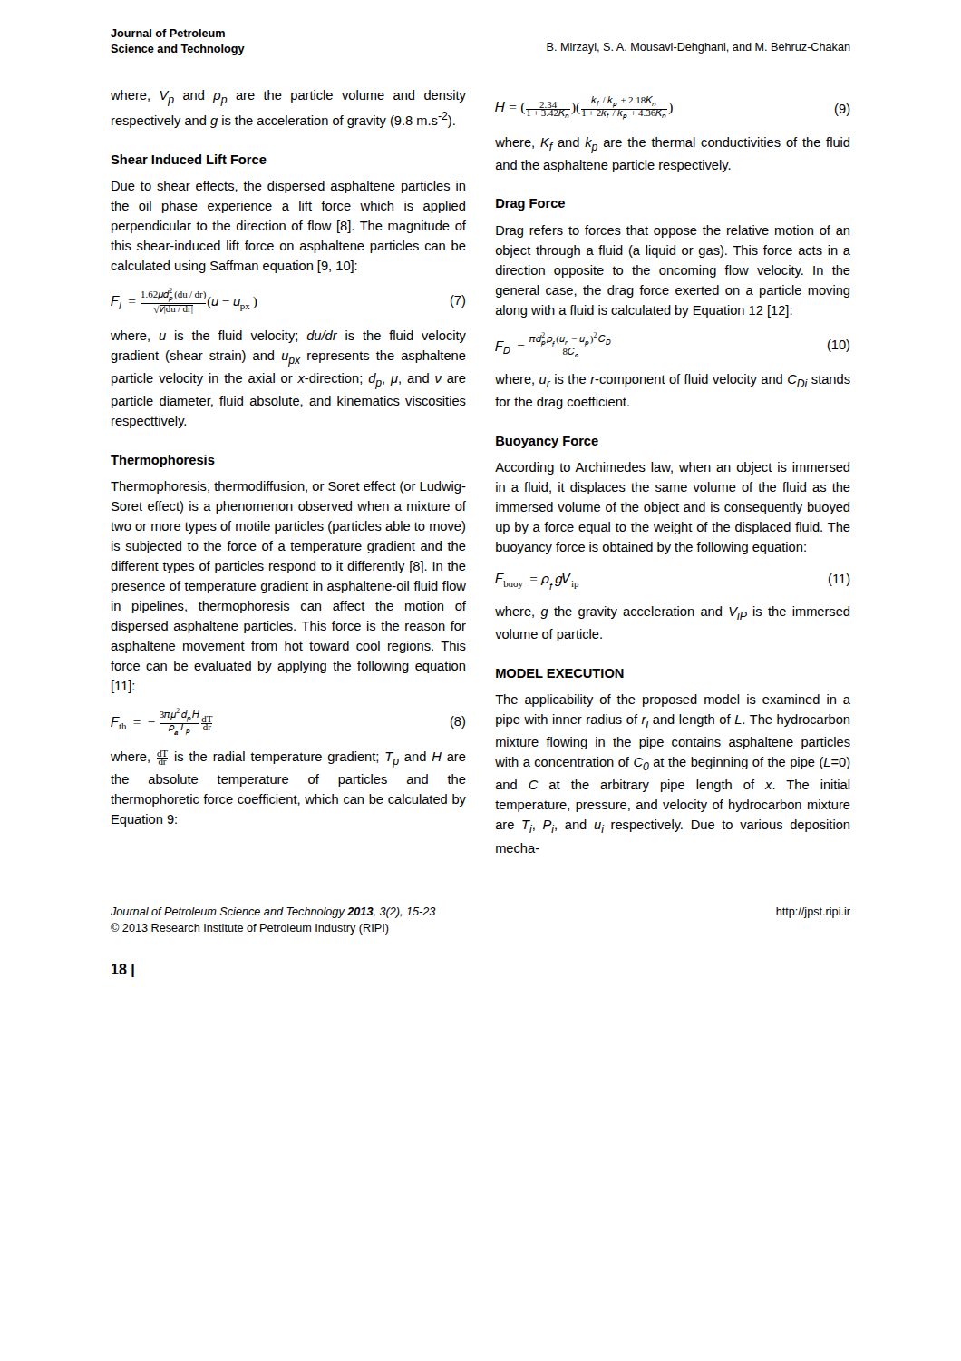Journal of Petroleum
Science and Technology
B. Mirzayi, S. A. Mousavi-Dehghani, and M. Behruz-Chakan
where, Vp and ρp are the particle volume and density respectively and g is the acceleration of gravity (9.8 m.s-2).
Shear Induced Lift Force
Due to shear effects, the dispersed asphaltene particles in the oil phase experience a lift force which is applied perpendicular to the direction of flow [8]. The magnitude of this shear-induced lift force on asphaltene particles can be calculated using Saffman equation [9, 10]:
Fl = 1.62μdp2 (du/dr) ν|du/dr| (u−upx)
(7)
where, u is the fluid velocity; du/dr is the fluid velocity gradient (shear strain) and upx represents the asphaltene particle velocity in the axial or x-direction; dp, μ, and ν are particle diameter, fluid absolute, and kinematics viscosities respecttively.
Thermophoresis
Thermophoresis, thermodiffusion, or Soret effect (or Ludwig-Soret effect) is a phenomenon observed when a mixture of two or more types of motile particles (particles able to move) is subjected to the force of a temperature gradient and the different types of particles respond to it differently [8]. In the presence of temperature gradient in asphaltene-oil fluid flow in pipelines, thermophoresis can affect the motion of dispersed asphaltene particles. This force is the reason for asphaltene movement from hot toward cool regions. This force can be evaluated by applying the following equation [11]:
Fth = − 3πμ2dpH ρaTp dT dr
(8)
where, dTdr is the radial temperature gradient; Tp and H are the absolute temperature of particles and the thermophoretic force coefficient, which can be calculated by Equation 9:
H = ( 2.34 1+3.42Kn ) ( kf/kp+2.18Kn 1+2kf/kp+4.36Kn )
(9)
where, Kf and kp are the thermal conductivities of the fluid and the asphaltene particle respectively.
Drag Force
Drag refers to forces that oppose the relative motion of an object through a fluid (a liquid or gas). This force acts in a direction opposite to the oncoming flow velocity. In the general case, the drag force exerted on a particle moving along with a fluid is calculated by Equation 12 [12]:
FD = πdp2ρf (ur−up) 2 CD 8Cc
(10)
where, ur is the r-component of fluid velocity and CDi stands for the drag coefficient.
Buoyancy Force
According to Archimedes law, when an object is immersed in a fluid, it displaces the same volume of the fluid as the immersed volume of the object and is consequently buoyed up by a force equal to the weight of the displaced fluid. The buoyancy force is obtained by the following equation:
Fbuoy = ρf g Vip
(11)
where, g the gravity acceleration and ViP is the immersed volume of particle.
MODEL EXECUTION
The applicability of the proposed model is examined in a pipe with inner radius of ri and length of L. The hydrocarbon mixture flowing in the pipe contains asphaltene particles with a concentration of C0 at the beginning of the pipe (L=0) and C at the arbitrary pipe length of x. The initial temperature, pressure, and velocity of hydrocarbon mixture are Ti, Pi, and ui respectively. Due to various deposition mecha-
Journal of Petroleum Science and Technology 2013, 3(2), 15-23
http://jpst.ripi.ir
© 2013 Research Institute of Petroleum Industry (RIPI)
18 |